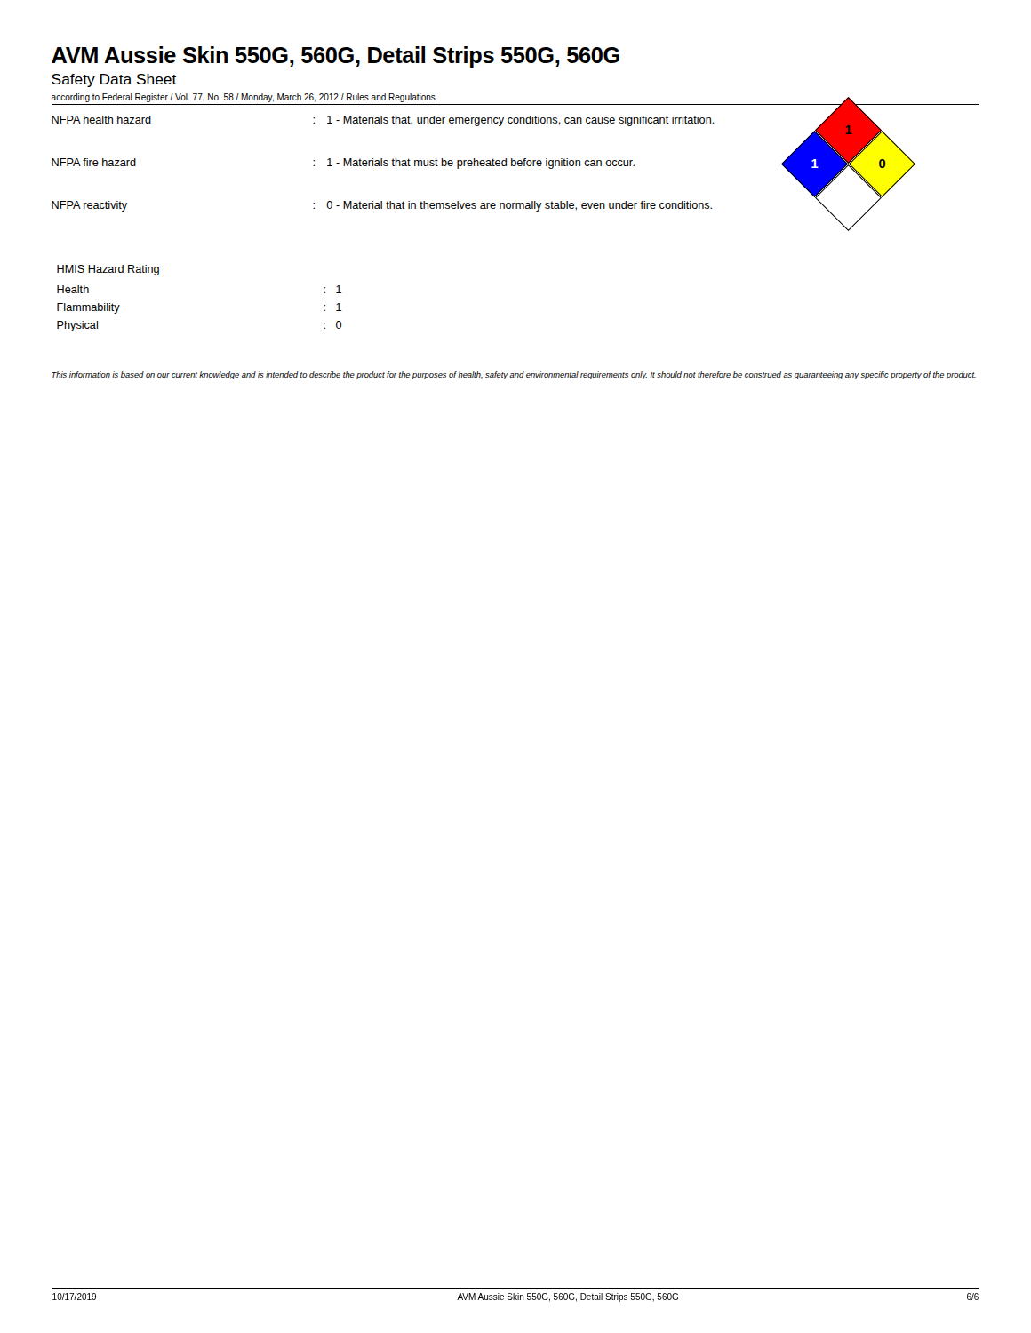AVM Aussie Skin 550G, 560G, Detail Strips 550G, 560G
Safety Data Sheet
according to Federal Register / Vol. 77, No. 58 / Monday, March 26, 2012 / Rules and Regulations
| NFPA health hazard | : | 1 - Materials that, under emergency conditions, can cause significant irritation. | 1 1 0 |
| NFPA fire hazard | : | 1 - Materials that must be preheated before ignition can occur. |
| NFPA reactivity | : | 0 - Material that in themselves are normally stable, even under fire conditions. |
HMIS Hazard Rating
| Health | : | 1 |
| Flammability | : | 1 |
| Physical | : | 0 |
This information is based on our current knowledge and is intended to describe the product for the purposes of health, safety and environmental requirements only. It should not therefore be construed as guaranteeing any specific property of the product.
| 10/17/2019 | AVM Aussie Skin 550G, 560G, Detail Strips 550G, 560G | 6/6 |